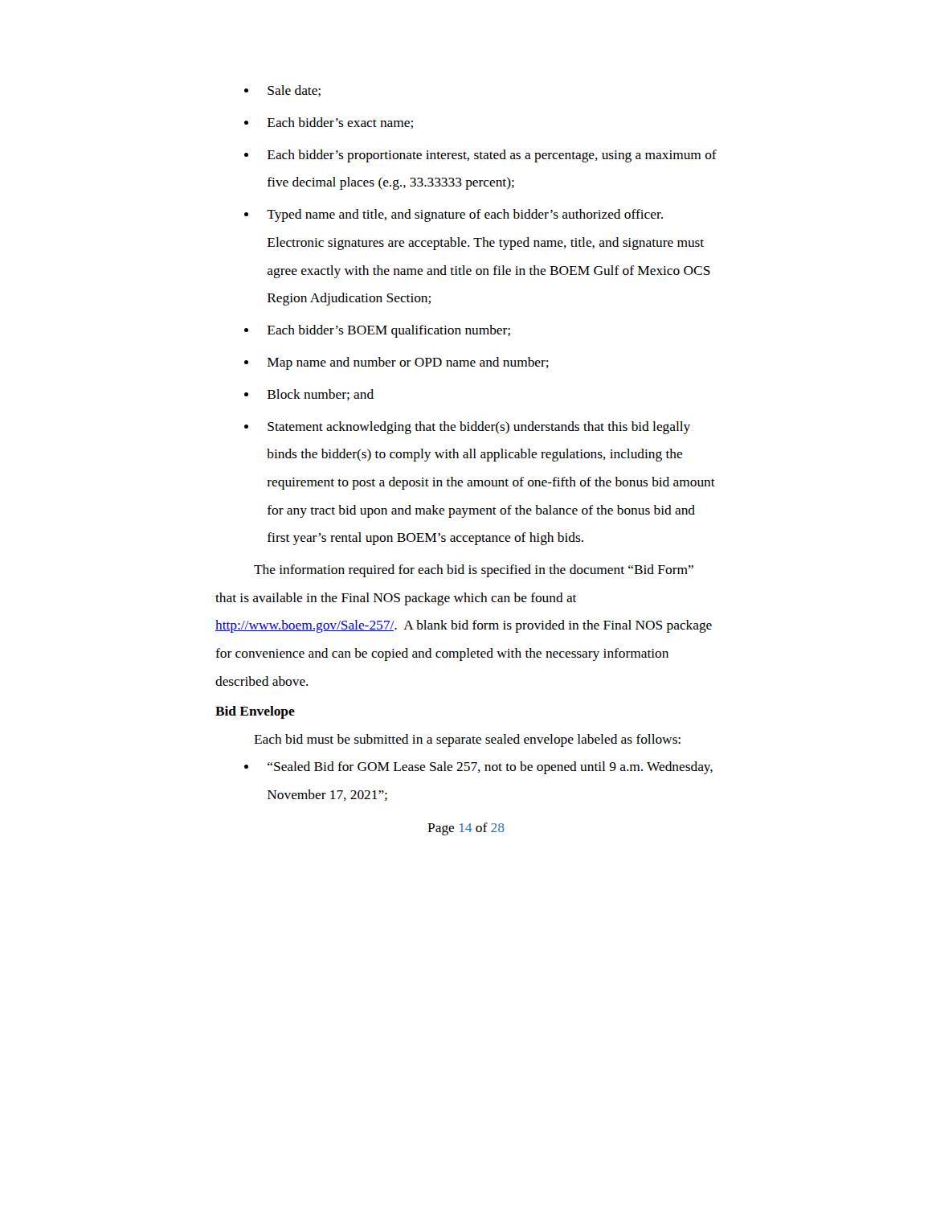Sale date;
Each bidder’s exact name;
Each bidder’s proportionate interest, stated as a percentage, using a maximum of five decimal places (e.g., 33.33333 percent);
Typed name and title, and signature of each bidder’s authorized officer. Electronic signatures are acceptable. The typed name, title, and signature must agree exactly with the name and title on file in the BOEM Gulf of Mexico OCS Region Adjudication Section;
Each bidder’s BOEM qualification number;
Map name and number or OPD name and number;
Block number; and
Statement acknowledging that the bidder(s) understands that this bid legally binds the bidder(s) to comply with all applicable regulations, including the requirement to post a deposit in the amount of one-fifth of the bonus bid amount for any tract bid upon and make payment of the balance of the bonus bid and first year’s rental upon BOEM’s acceptance of high bids.
The information required for each bid is specified in the document “Bid Form” that is available in the Final NOS package which can be found at http://www.boem.gov/Sale-257/. A blank bid form is provided in the Final NOS package for convenience and can be copied and completed with the necessary information described above.
Bid Envelope
Each bid must be submitted in a separate sealed envelope labeled as follows:
“Sealed Bid for GOM Lease Sale 257, not to be opened until 9 a.m. Wednesday, November 17, 2021”;
Page 14 of 28